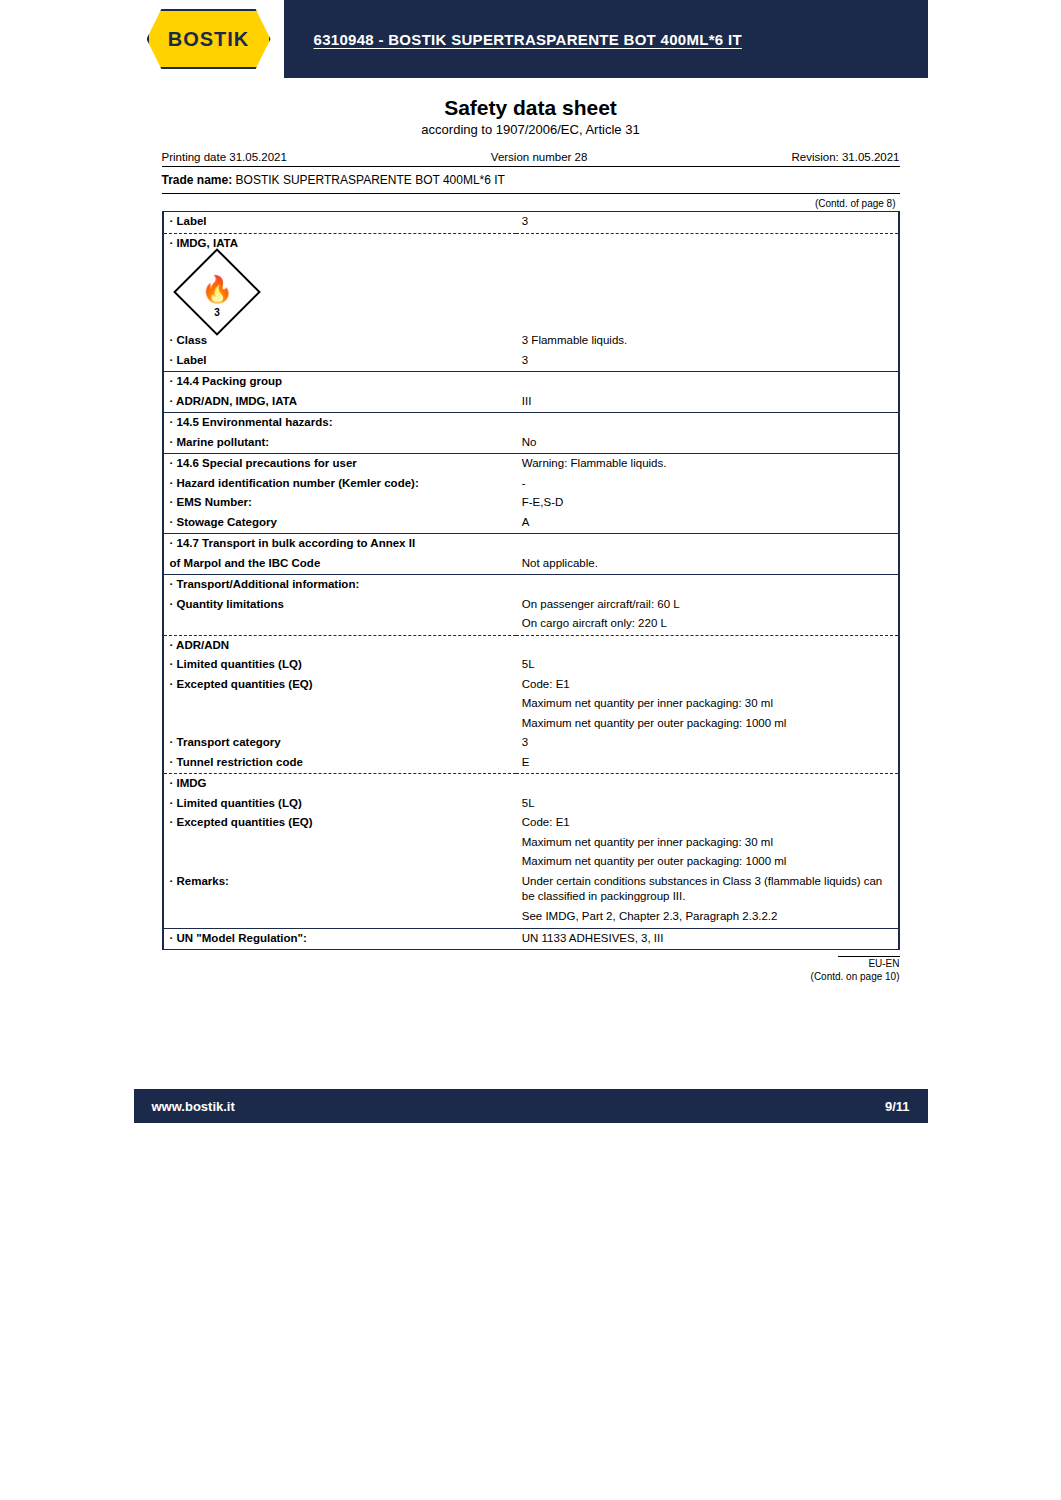BOSTIK
6310948 - BOSTIK SUPERTRASPARENTE BOT 400ML*6 IT
Safety data sheet
according to 1907/2006/EC, Article 31
Printing date 31.05.2021
Version number 28
Revision: 31.05.2021
Trade name: BOSTIK SUPERTRASPARENTE BOT 400ML*6 IT
(Contd. of page 8)
| Label | 3 |
| IMDG, IATA | |
| 🔥 3 | |
| Class | 3 Flammable liquids. |
| Label | 3 |
| 14.4 Packing group | |
| ADR/ADN, IMDG, IATA | III |
| 14.5 Environmental hazards: | |
| Marine pollutant: | No |
| 14.6 Special precautions for user | Warning: Flammable liquids. |
| Hazard identification number (Kemler code): | - |
| EMS Number: | F-E,S-D |
| Stowage Category | A |
| 14.7 Transport in bulk according to Annex II | |
| of Marpol and the IBC Code | Not applicable. |
| Transport/Additional information: | |
| Quantity limitations | On passenger aircraft/rail: 60 L |
| | On cargo aircraft only: 220 L |
| ADR/ADN | |
| Limited quantities (LQ) | 5L |
| Excepted quantities (EQ) | Code: E1 |
| | Maximum net quantity per inner packaging: 30 ml |
| | Maximum net quantity per outer packaging: 1000 ml |
| Transport category | 3 |
| Tunnel restriction code | E |
| IMDG | |
| Limited quantities (LQ) | 5L |
| Excepted quantities (EQ) | Code: E1 |
| | Maximum net quantity per inner packaging: 30 ml |
| | Maximum net quantity per outer packaging: 1000 ml |
| Remarks: | Under certain conditions substances in Class 3 (flammable liquids) can be classified in packinggroup III. |
| | See IMDG, Part 2, Chapter 2.3, Paragraph 2.3.2.2 |
| UN "Model Regulation": | UN 1133 ADHESIVES, 3, III |
EU-EN
(Contd. on page 10)
www.bostik.it 9/11